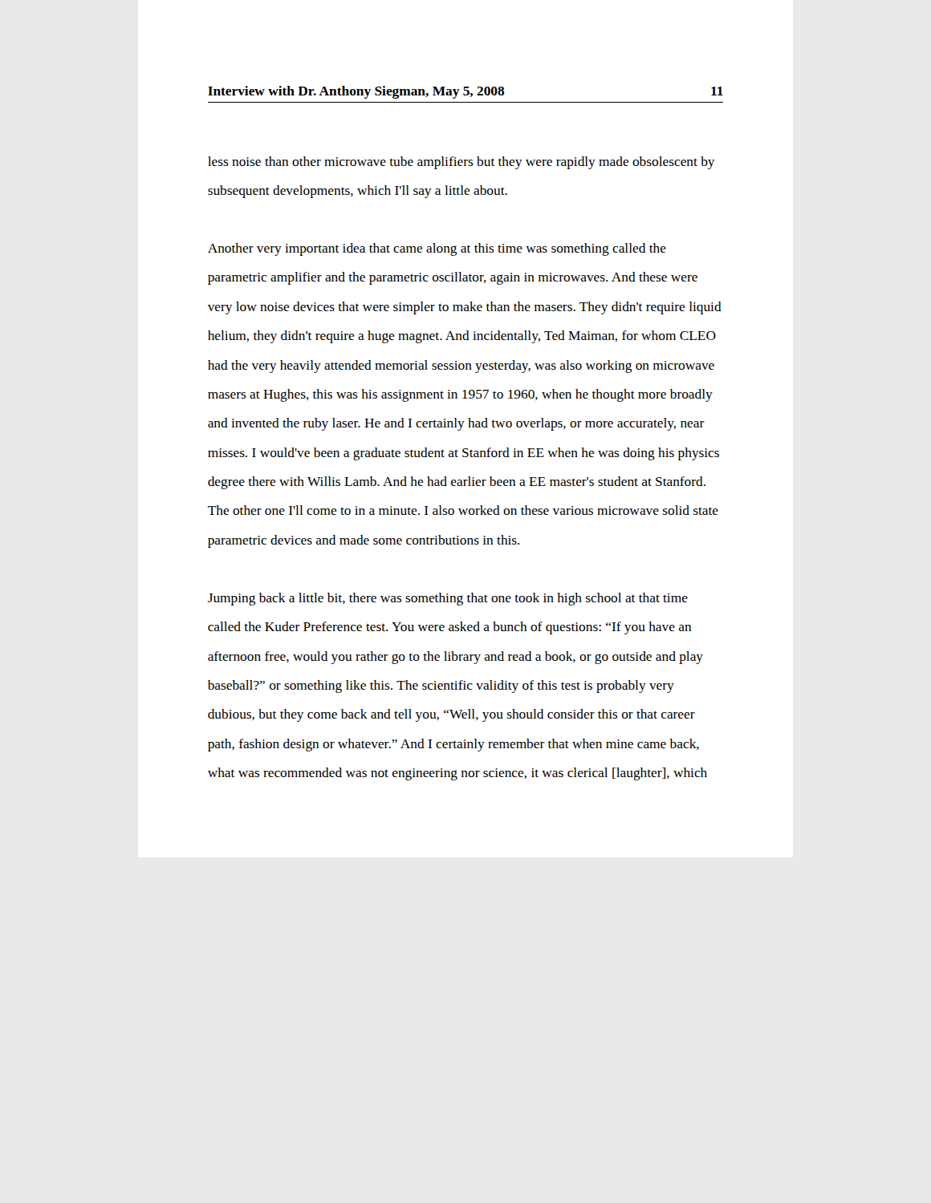Interview with Dr. Anthony Siegman, May 5, 2008 11
less noise than other microwave tube amplifiers but they were rapidly made obsolescent by subsequent developments, which I'll say a little about.
Another very important idea that came along at this time was something called the parametric amplifier and the parametric oscillator, again in microwaves. And these were very low noise devices that were simpler to make than the masers. They didn't require liquid helium, they didn't require a huge magnet. And incidentally, Ted Maiman, for whom CLEO had the very heavily attended memorial session yesterday, was also working on microwave masers at Hughes, this was his assignment in 1957 to 1960, when he thought more broadly and invented the ruby laser. He and I certainly had two overlaps, or more accurately, near misses. I would've been a graduate student at Stanford in EE when he was doing his physics degree there with Willis Lamb. And he had earlier been a EE master's student at Stanford. The other one I'll come to in a minute. I also worked on these various microwave solid state parametric devices and made some contributions in this.
Jumping back a little bit, there was something that one took in high school at that time called the Kuder Preference test. You were asked a bunch of questions: “If you have an afternoon free, would you rather go to the library and read a book, or go outside and play baseball?” or something like this. The scientific validity of this test is probably very dubious, but they come back and tell you, “Well, you should consider this or that career path, fashion design or whatever.” And I certainly remember that when mine came back, what was recommended was not engineering nor science, it was clerical [laughter], which